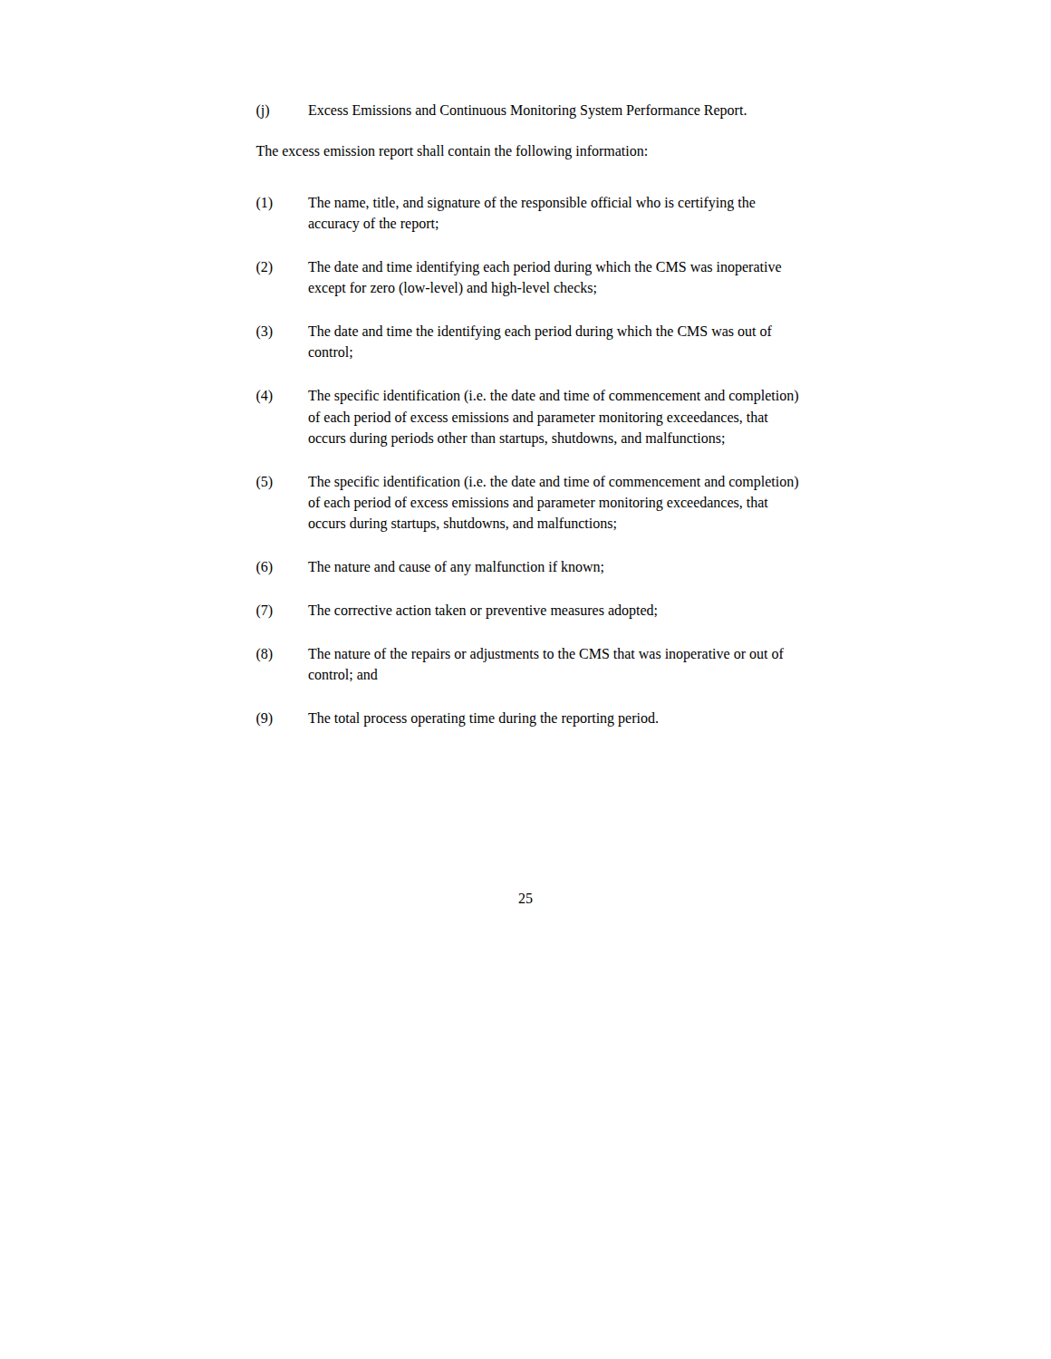(j)
Excess Emissions and Continuous Monitoring System Performance Report.
The excess emission report shall contain the following information:
(1) The name, title, and signature of the responsible official who is certifying the accuracy of the report;
(2) The date and time identifying each period during which the CMS was inoperative except for zero (low-level) and high-level checks;
(3) The date and time the identifying each period during which the CMS was out of control;
(4) The specific identification (i.e. the date and time of commencement and completion) of each period of excess emissions and parameter monitoring exceedances, that occurs during periods other than startups, shutdowns, and malfunctions;
(5) The specific identification (i.e. the date and time of commencement and completion) of each period of excess emissions and parameter monitoring exceedances, that occurs during startups, shutdowns, and malfunctions;
(6) The nature and cause of any malfunction if known;
(7) The corrective action taken or preventive measures adopted;
(8) The nature of the repairs or adjustments to the CMS that was inoperative or out of control; and
(9) The total process operating time during the reporting period.
25